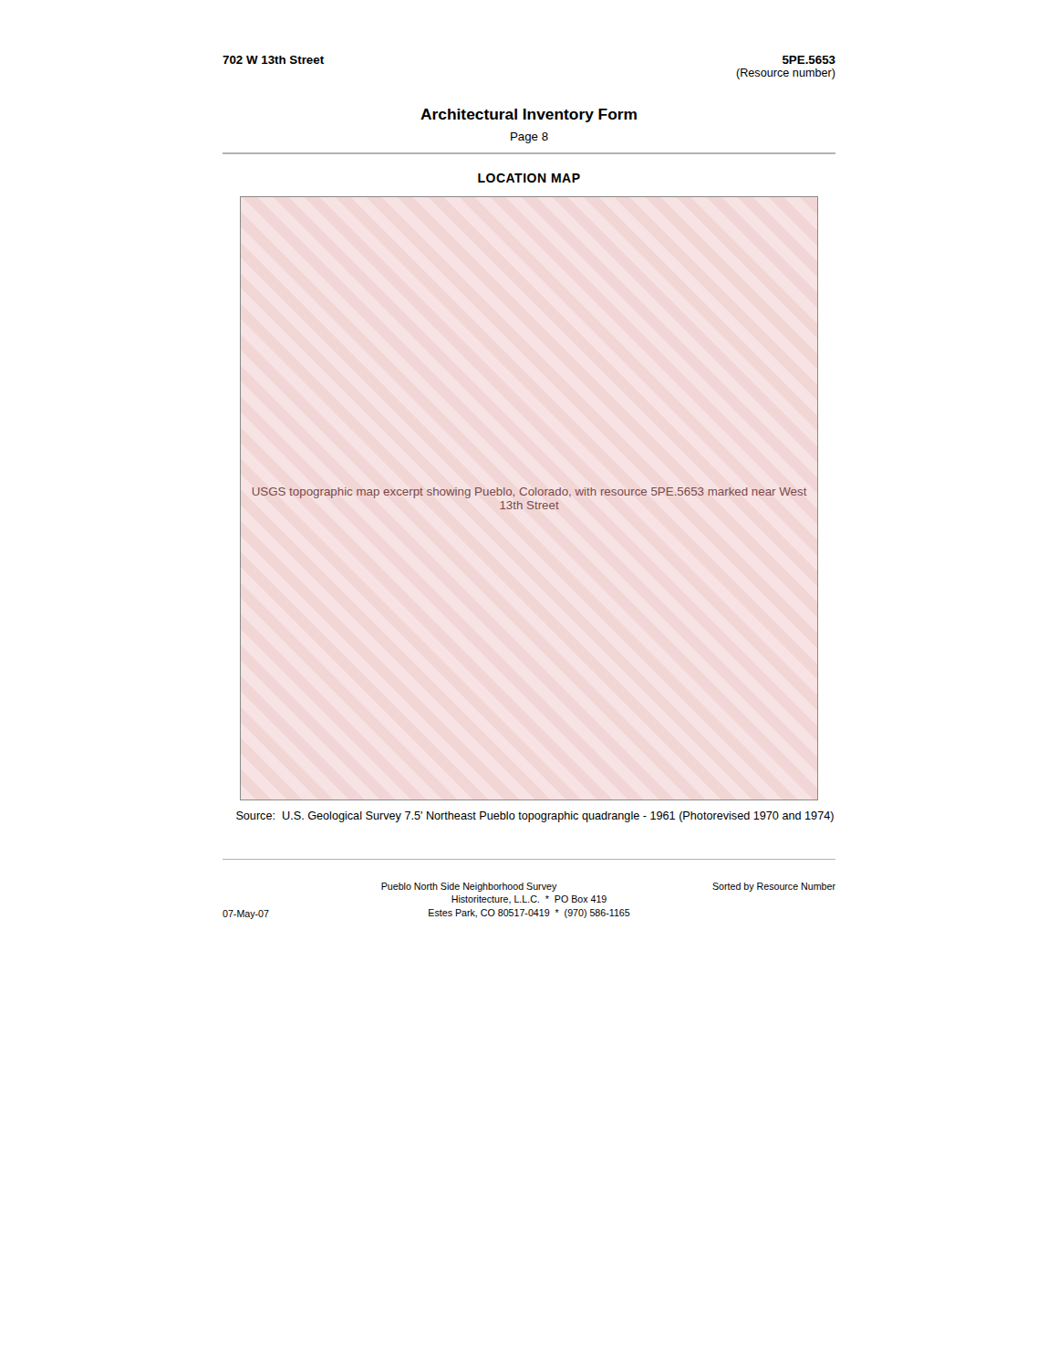702 W 13th Street
5PE.5653
(Resource number)
Architectural Inventory Form
Page 8
LOCATION MAP
USGS topographic map excerpt showing Pueblo, Colorado, with resource 5PE.5653 marked near West 13th Street
Source: U.S. Geological Survey 7.5' Northeast Pueblo topographic quadrangle - 1961 (Photorevised 1970 and 1974)
Pueblo North Side Neighborhood Survey Sorted by Resource Number
Historitecture, L.L.C. * PO Box 419
Estes Park, CO 80517-0419 * (970) 586-1165
07-May-07